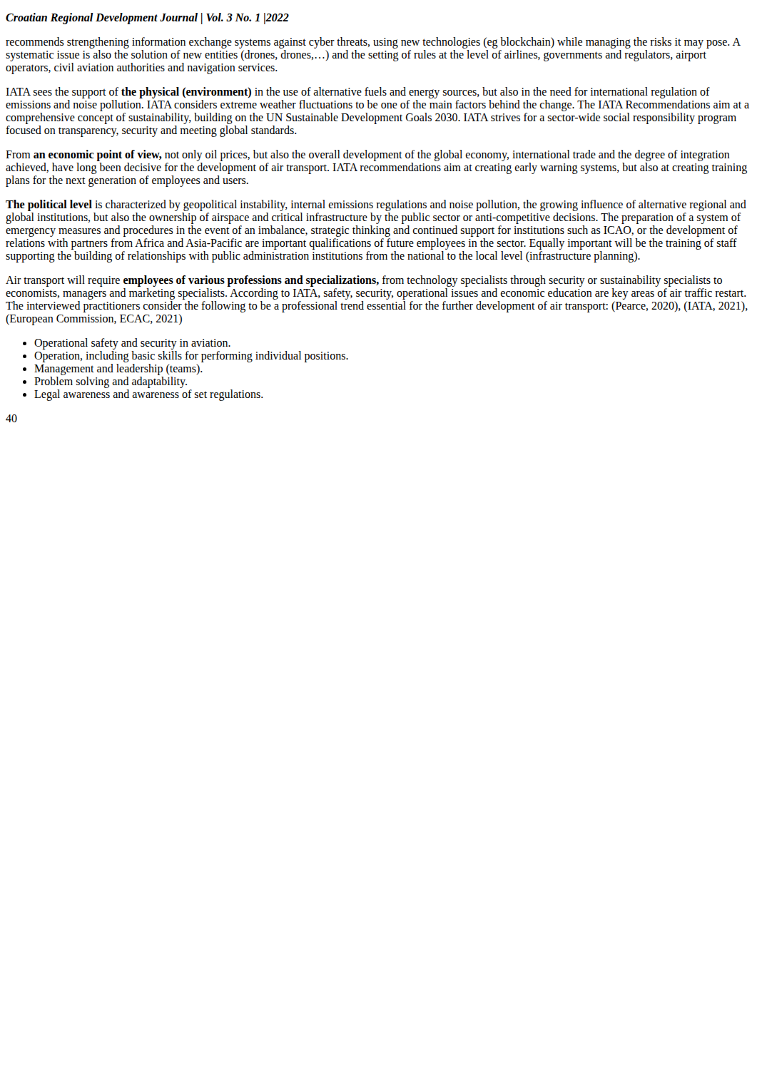Croatian Regional Development Journal | Vol. 3 No. 1 |2022
recommends strengthening information exchange systems against cyber threats, using new technologies (eg blockchain) while managing the risks it may pose. A systematic issue is also the solution of new entities (drones, drones,…) and the setting of rules at the level of airlines, governments and regulators, airport operators, civil aviation authorities and navigation services.
IATA sees the support of the physical (environment) in the use of alternative fuels and energy sources, but also in the need for international regulation of emissions and noise pollution. IATA considers extreme weather fluctuations to be one of the main factors behind the change. The IATA Recommendations aim at a comprehensive concept of sustainability, building on the UN Sustainable Development Goals 2030. IATA strives for a sector-wide social responsibility program focused on transparency, security and meeting global standards.
From an economic point of view, not only oil prices, but also the overall development of the global economy, international trade and the degree of integration achieved, have long been decisive for the development of air transport. IATA recommendations aim at creating early warning systems, but also at creating training plans for the next generation of employees and users.
The political level is characterized by geopolitical instability, internal emissions regulations and noise pollution, the growing influence of alternative regional and global institutions, but also the ownership of airspace and critical infrastructure by the public sector or anti-competitive decisions. The preparation of a system of emergency measures and procedures in the event of an imbalance, strategic thinking and continued support for institutions such as ICAO, or the development of relations with partners from Africa and Asia-Pacific are important qualifications of future employees in the sector. Equally important will be the training of staff supporting the building of relationships with public administration institutions from the national to the local level (infrastructure planning).
Air transport will require employees of various professions and specializations, from technology specialists through security or sustainability specialists to economists, managers and marketing specialists. According to IATA, safety, security, operational issues and economic education are key areas of air traffic restart. The interviewed practitioners consider the following to be a professional trend essential for the further development of air transport: (Pearce, 2020), (IATA, 2021), (European Commission, ECAC, 2021)
Operational safety and security in aviation.
Operation, including basic skills for performing individual positions.
Management and leadership (teams).
Problem solving and adaptability.
Legal awareness and awareness of set regulations.
40